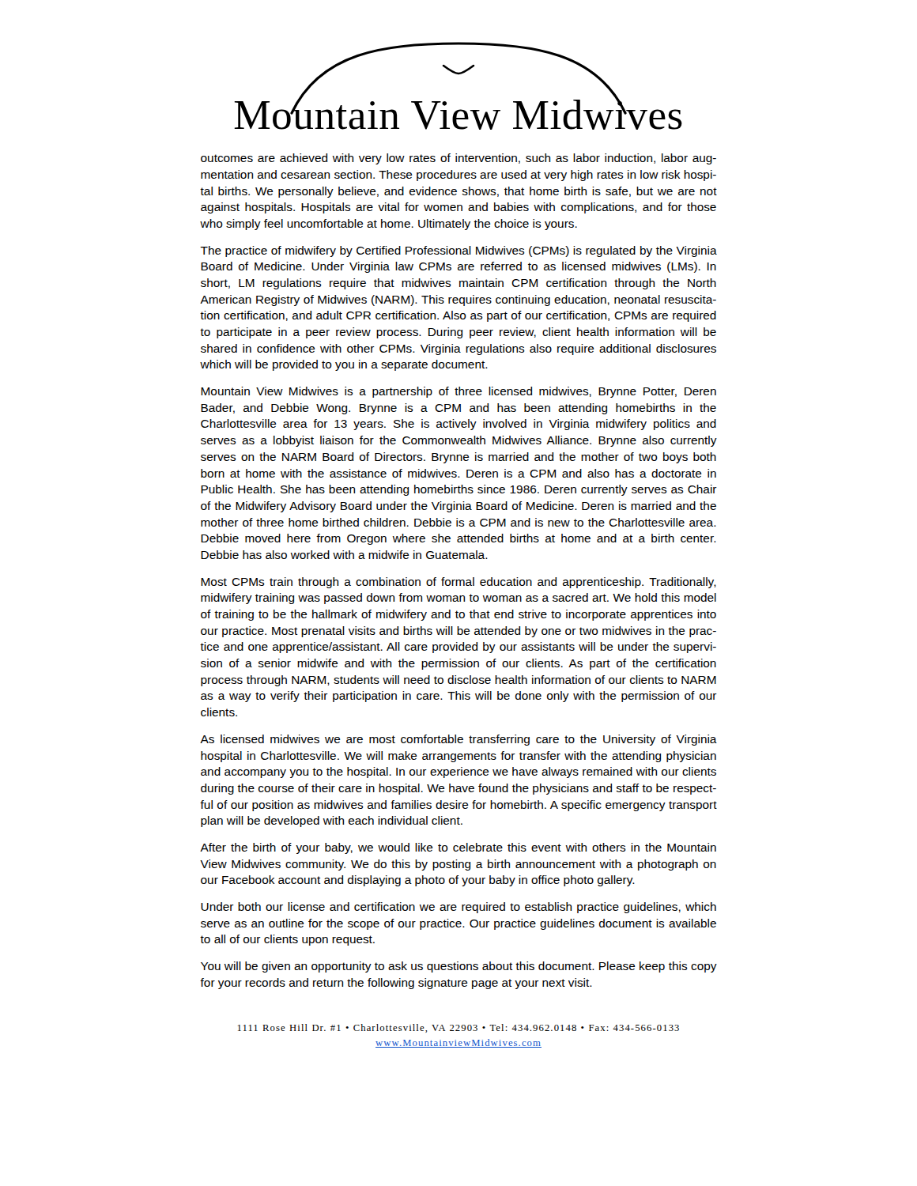Mountain View Midwives
outcomes are achieved with very low rates of intervention, such as labor induction, labor augmentation and cesarean section. These procedures are used at very high rates in low risk hospital births. We personally believe, and evidence shows, that home birth is safe, but we are not against hospitals. Hospitals are vital for women and babies with complications, and for those who simply feel uncomfortable at home. Ultimately the choice is yours.
The practice of midwifery by Certified Professional Midwives (CPMs) is regulated by the Virginia Board of Medicine. Under Virginia law CPMs are referred to as licensed midwives (LMs). In short, LM regulations require that midwives maintain CPM certification through the North American Registry of Midwives (NARM). This requires continuing education, neonatal resuscitation certification, and adult CPR certification. Also as part of our certification, CPMs are required to participate in a peer review process. During peer review, client health information will be shared in confidence with other CPMs. Virginia regulations also require additional disclosures which will be provided to you in a separate document.
Mountain View Midwives is a partnership of three licensed midwives, Brynne Potter, Deren Bader, and Debbie Wong. Brynne is a CPM and has been attending homebirths in the Charlottesville area for 13 years. She is actively involved in Virginia midwifery politics and serves as a lobbyist liaison for the Commonwealth Midwives Alliance. Brynne also currently serves on the NARM Board of Directors. Brynne is married and the mother of two boys both born at home with the assistance of midwives. Deren is a CPM and also has a doctorate in Public Health. She has been attending homebirths since 1986. Deren currently serves as Chair of the Midwifery Advisory Board under the Virginia Board of Medicine. Deren is married and the mother of three home birthed children. Debbie is a CPM and is new to the Charlottesville area. Debbie moved here from Oregon where she attended births at home and at a birth center. Debbie has also worked with a midwife in Guatemala.
Most CPMs train through a combination of formal education and apprenticeship. Traditionally, midwifery training was passed down from woman to woman as a sacred art. We hold this model of training to be the hallmark of midwifery and to that end strive to incorporate apprentices into our practice. Most prenatal visits and births will be attended by one or two midwives in the practice and one apprentice/assistant. All care provided by our assistants will be under the supervision of a senior midwife and with the permission of our clients. As part of the certification process through NARM, students will need to disclose health information of our clients to NARM as a way to verify their participation in care. This will be done only with the permission of our clients.
As licensed midwives we are most comfortable transferring care to the University of Virginia hospital in Charlottesville. We will make arrangements for transfer with the attending physician and accompany you to the hospital. In our experience we have always remained with our clients during the course of their care in hospital. We have found the physicians and staff to be respectful of our position as midwives and families desire for homebirth. A specific emergency transport plan will be developed with each individual client.
After the birth of your baby, we would like to celebrate this event with others in the Mountain View Midwives community. We do this by posting a birth announcement with a photograph on our Facebook account and displaying a photo of your baby in office photo gallery.
Under both our license and certification we are required to establish practice guidelines, which serve as an outline for the scope of our practice. Our practice guidelines document is available to all of our clients upon request.
You will be given an opportunity to ask us questions about this document. Please keep this copy for your records and return the following signature page at your next visit.
1111 Rose Hill Dr. #1 • Charlottesville, VA 22903 • Tel: 434.962.0148 • Fax: 434-566-0133
www.MountainviewMidwives.com